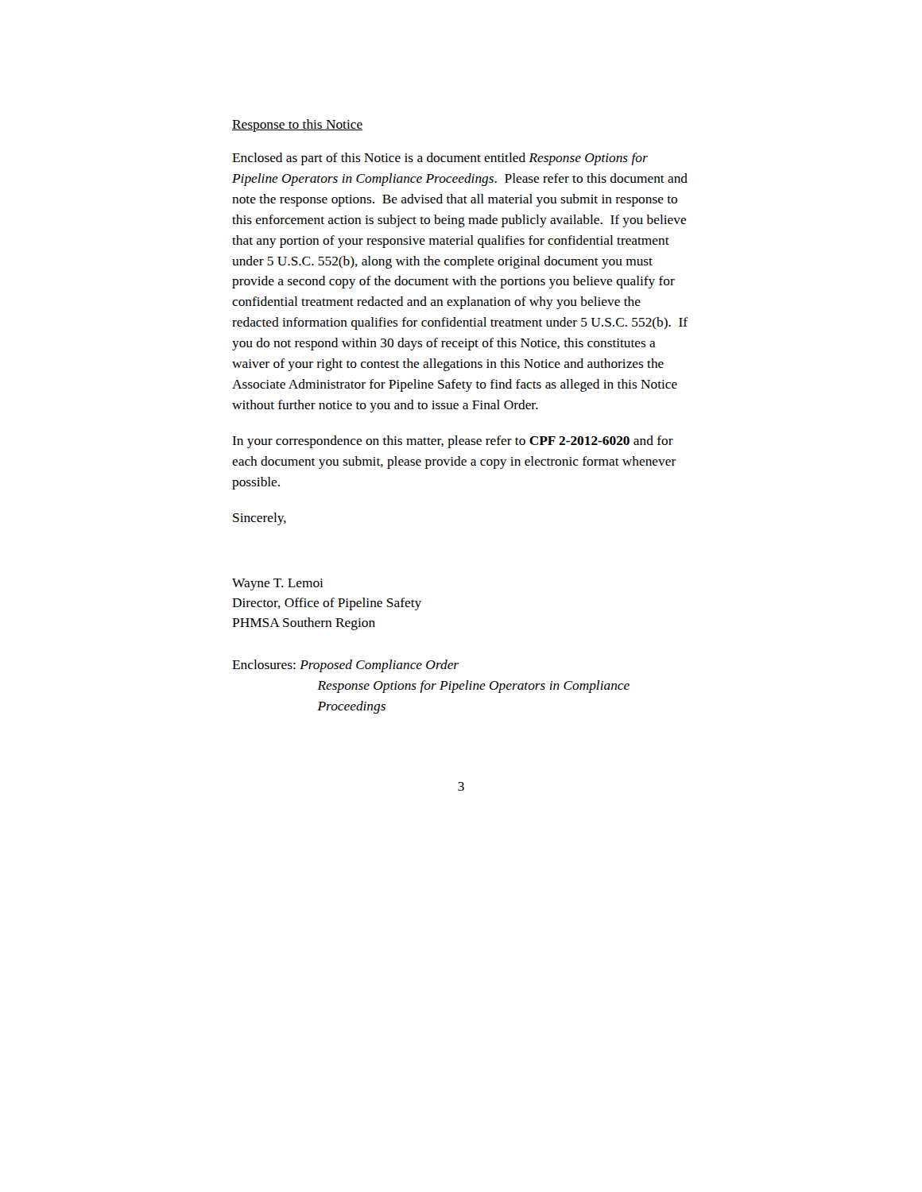Response to this Notice
Enclosed as part of this Notice is a document entitled Response Options for Pipeline Operators in Compliance Proceedings. Please refer to this document and note the response options. Be advised that all material you submit in response to this enforcement action is subject to being made publicly available. If you believe that any portion of your responsive material qualifies for confidential treatment under 5 U.S.C. 552(b), along with the complete original document you must provide a second copy of the document with the portions you believe qualify for confidential treatment redacted and an explanation of why you believe the redacted information qualifies for confidential treatment under 5 U.S.C. 552(b). If you do not respond within 30 days of receipt of this Notice, this constitutes a waiver of your right to contest the allegations in this Notice and authorizes the Associate Administrator for Pipeline Safety to find facts as alleged in this Notice without further notice to you and to issue a Final Order.
In your correspondence on this matter, please refer to CPF 2-2012-6020 and for each document you submit, please provide a copy in electronic format whenever possible.
Sincerely,
Wayne T. Lemoi
Director, Office of Pipeline Safety
PHMSA Southern Region
Enclosures: Proposed Compliance Order Response Options for Pipeline Operators in Compliance Proceedings
3